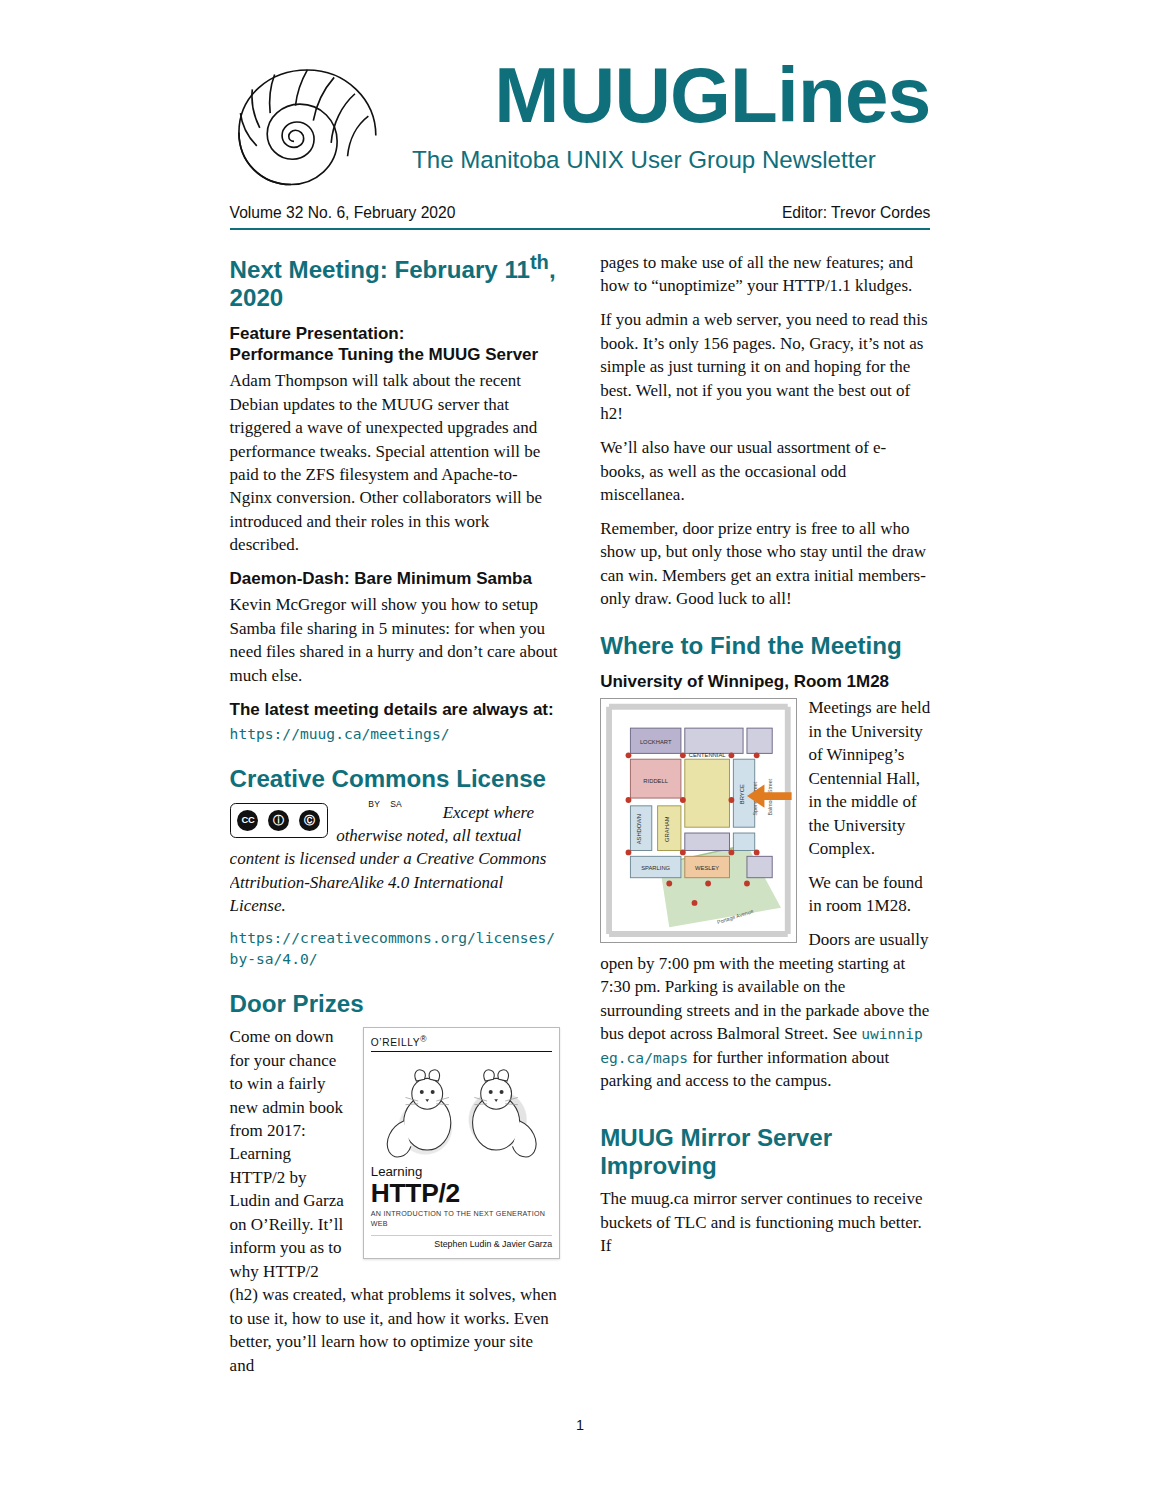MUUGLines
The Manitoba UNIX User Group Newsletter
Volume 32 No. 6, February 2020 Editor: Trevor Cordes
Next Meeting: February 11th, 2020
Feature Presentation:
Performance Tuning the MUUG Server
Adam Thompson will talk about the recent Debian updates to the MUUG server that triggered a wave of unexpected upgrades and performance tweaks. Special attention will be paid to the ZFS filesystem and Apache-to-Nginx conversion. Other collaborators will be introduced and their roles in this work described.
Daemon-Dash: Bare Minimum Samba
Kevin McGregor will show you how to setup Samba file sharing in 5 minutes: for when you need files shared in a hurry and don’t care about much else.
The latest meeting details are always at:
https://muug.ca/meetings/
Creative Commons License
CC ⓘ Ⓒ
BY SA
Except where otherwise noted, all textual content is licensed under a Creative Commons Attribution-ShareAlike 4.0 International License.
https://creativecommons.org/licenses/by-sa/4.0/
Door Prizes
O’REILLY®
Learning
HTTP/2
AN INTRODUCTION TO THE NEXT GENERATION WEB
Stephen Ludin & Javier Garza
Come on down for your chance to win a fairly new admin book from 2017: Learning HTTP/2 by Ludin and Garza on O’Reilly. It’ll inform you as to why HTTP/2 (h2) was created, what problems it solves, when to use it, how to use it, and how it works. Even better, you’ll learn how to optimize your site and
pages to make use of all the new features; and how to “unoptimize” your HTTP/1.1 kludges.
If you admin a web server, you need to read this book. It’s only 156 pages. No, Gracy, it’s not as simple as just turning it on and hoping for the best. Well, not if you you want the best out of h2!
We’ll also have our usual assortment of e-books, as well as the occasional odd miscellanea.
Remember, door prize entry is free to all who show up, but only those who stay until the draw can win. Members get an extra initial members-only draw. Good luck to all!
Where to Find the Meeting
University of Winnipeg, Room 1M28
LOCKHART RIDDELL CENTENNIAL BRYCE ASHDOWN GRAHAM SPARLING WESLEY Balmoral Street Spence Street Portage Avenue
Meetings are held in the University of Winnipeg’s Centennial Hall, in the middle of the University Complex.
We can be found in room 1M28.
Doors are usually open by 7:00 pm with the meeting starting at 7:30 pm. Parking is available on the surrounding streets and in the parkade above the bus depot across Balmoral Street. See uwinnipeg.ca/maps for further information about parking and access to the campus.
MUUG Mirror Server Improving
The muug.ca mirror server continues to receive buckets of TLC and is functioning much better. If
1